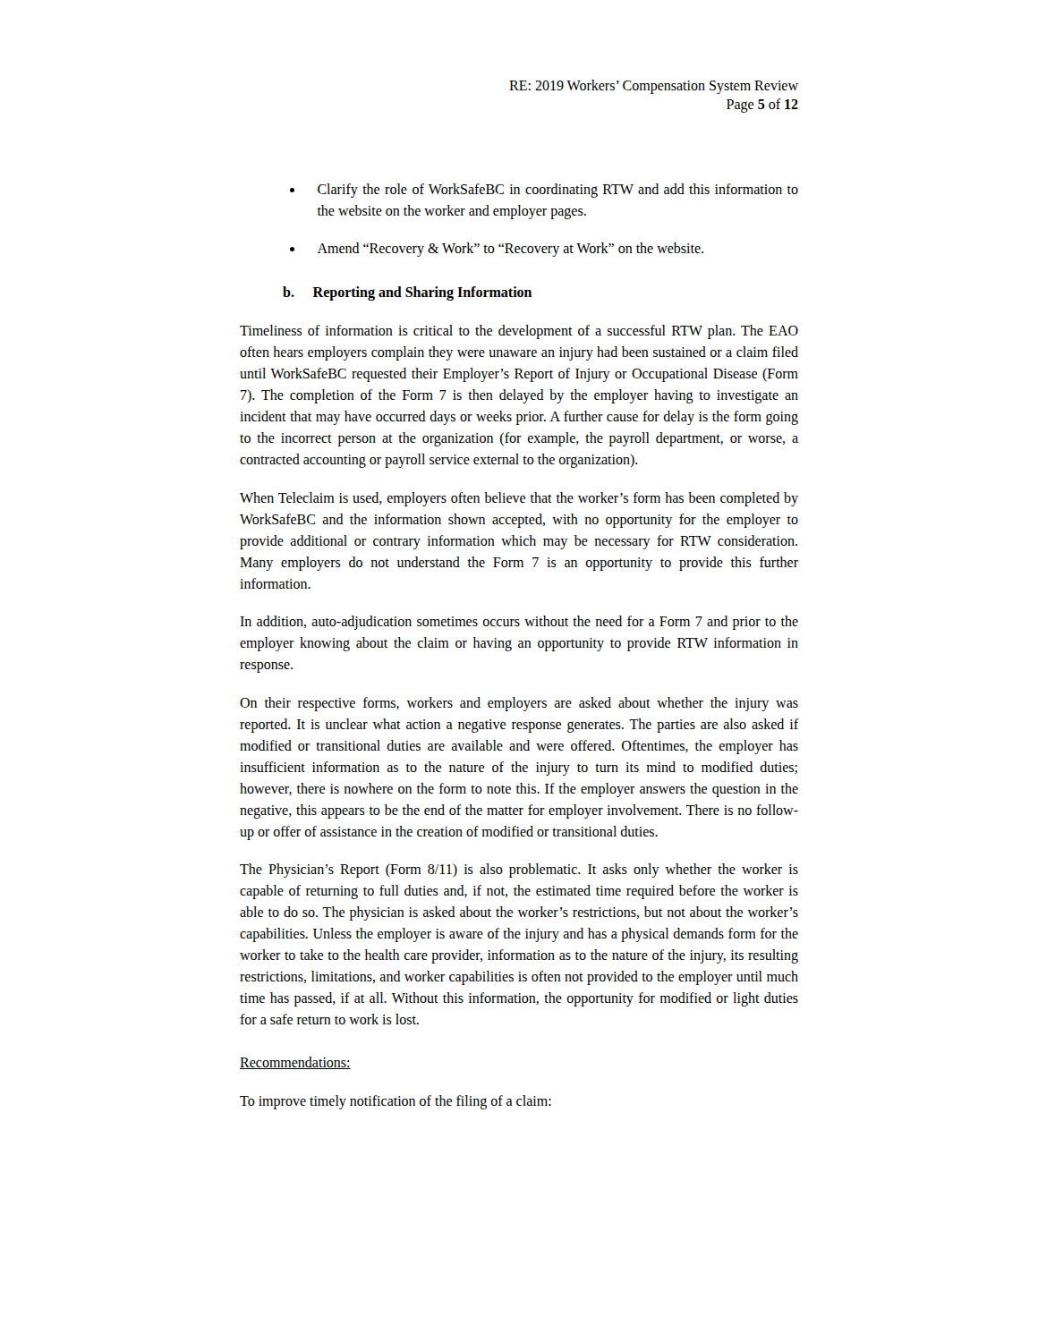RE: 2019 Workers’ Compensation System Review
Page 5 of 12
Clarify the role of WorkSafeBC in coordinating RTW and add this information to the website on the worker and employer pages.
Amend “Recovery & Work” to “Recovery at Work” on the website.
b. Reporting and Sharing Information
Timeliness of information is critical to the development of a successful RTW plan. The EAO often hears employers complain they were unaware an injury had been sustained or a claim filed until WorkSafeBC requested their Employer’s Report of Injury or Occupational Disease (Form 7). The completion of the Form 7 is then delayed by the employer having to investigate an incident that may have occurred days or weeks prior. A further cause for delay is the form going to the incorrect person at the organization (for example, the payroll department, or worse, a contracted accounting or payroll service external to the organization).
When Teleclaim is used, employers often believe that the worker’s form has been completed by WorkSafeBC and the information shown accepted, with no opportunity for the employer to provide additional or contrary information which may be necessary for RTW consideration. Many employers do not understand the Form 7 is an opportunity to provide this further information.
In addition, auto-adjudication sometimes occurs without the need for a Form 7 and prior to the employer knowing about the claim or having an opportunity to provide RTW information in response.
On their respective forms, workers and employers are asked about whether the injury was reported. It is unclear what action a negative response generates. The parties are also asked if modified or transitional duties are available and were offered. Oftentimes, the employer has insufficient information as to the nature of the injury to turn its mind to modified duties; however, there is nowhere on the form to note this. If the employer answers the question in the negative, this appears to be the end of the matter for employer involvement. There is no follow-up or offer of assistance in the creation of modified or transitional duties.
The Physician’s Report (Form 8/11) is also problematic. It asks only whether the worker is capable of returning to full duties and, if not, the estimated time required before the worker is able to do so. The physician is asked about the worker’s restrictions, but not about the worker’s capabilities. Unless the employer is aware of the injury and has a physical demands form for the worker to take to the health care provider, information as to the nature of the injury, its resulting restrictions, limitations, and worker capabilities is often not provided to the employer until much time has passed, if at all. Without this information, the opportunity for modified or light duties for a safe return to work is lost.
Recommendations:
To improve timely notification of the filing of a claim: